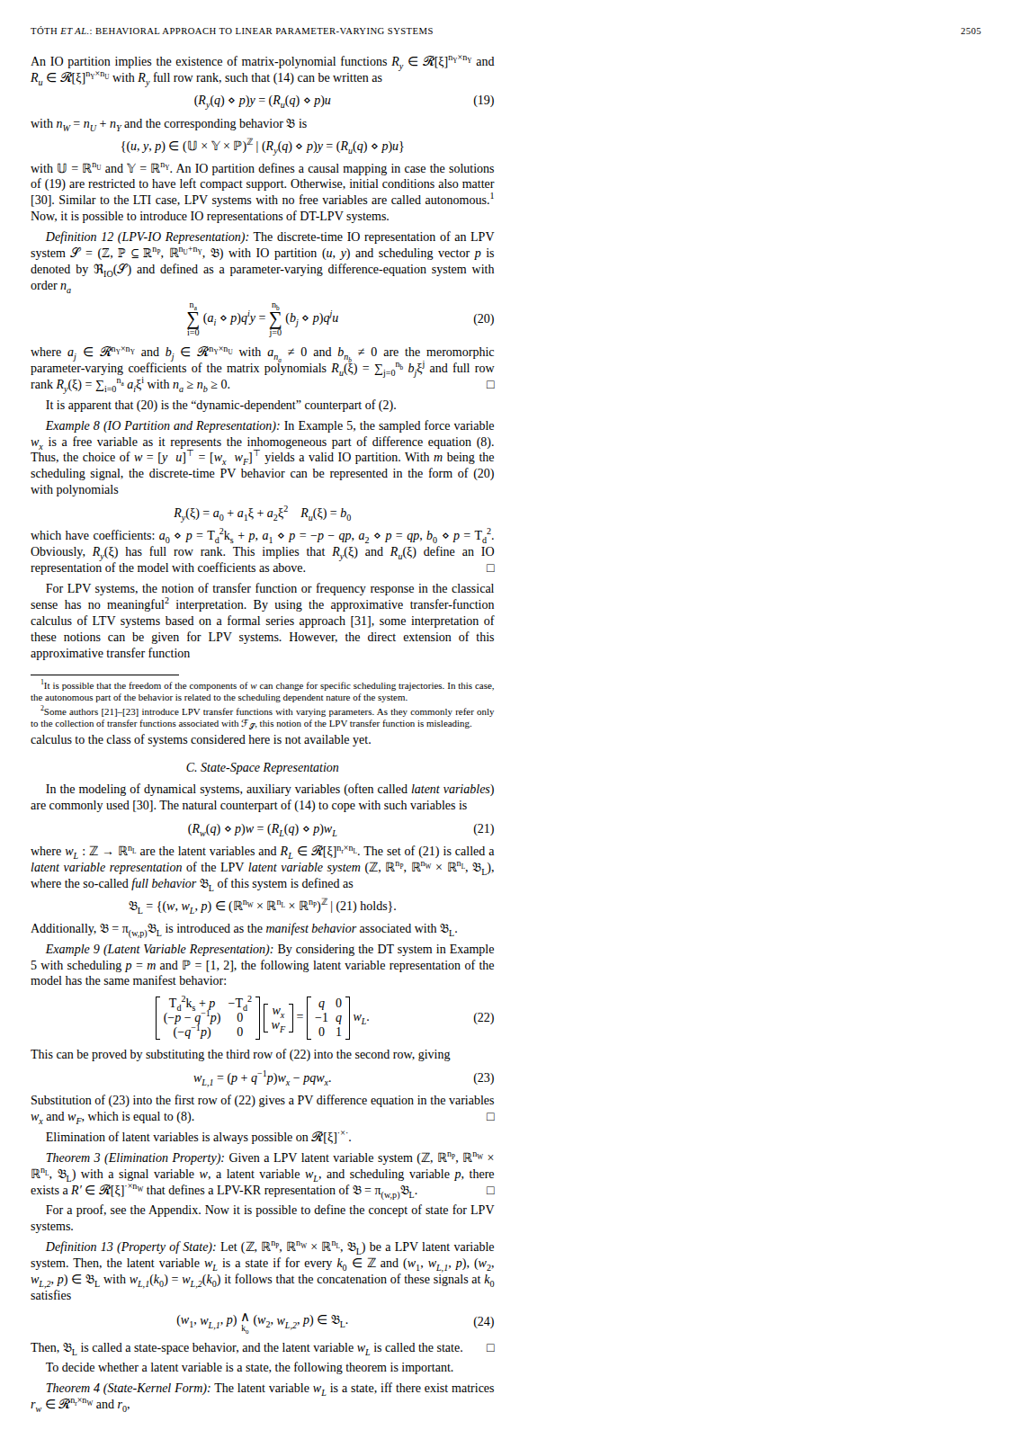TÓTH et al.: BEHAVIORAL APPROACH TO LINEAR PARAMETER-VARYING SYSTEMS
2505
An IO partition implies the existence of matrix-polynomial functions Ry ∈ 𝓡[ξ]nY×nY and Ru ∈ 𝓡[ξ]nY×nU with Ry full row rank, such that (14) can be written as
(Ry(q) ⋄ p)y = (Ru(q) ⋄ p)u (19)
with nW = nU + nY and the corresponding behavior 𝔅 is
{(u, y, p) ∈ (𝕌 × 𝕐 × ℙ)ℤ | (Ry(q) ⋄ p)y = (Ru(q) ⋄ p)u}
with 𝕌 = ℝnU and 𝕐 = ℝnY. An IO partition defines a causal mapping in case the solutions of (19) are restricted to have left compact support. Otherwise, initial conditions also matter [30]. Similar to the LTI case, LPV systems with no free variables are called autonomous.1 Now, it is possible to introduce IO representations of DT-LPV systems.
Definition 12 (LPV-IO Representation): The discrete-time IO representation of an LPV system 𝒮 = (ℤ, ℙ ⊆ ℝnP, ℝnU+nY, 𝔅) with IO partition (u, y) and scheduling vector p is denoted by ℜIO(𝒮) and defined as a parameter-varying difference-equation system with order na
na ∑ i=0 (ai ⋄ p)qiy = nb ∑ j=0 (bj ⋄ p)qju (20)
where aj ∈ 𝓡nY×nY and bj ∈ 𝓡nY×nU with ana ≠ 0 and bnb ≠ 0 are the meromorphic parameter-varying coefficients of the matrix polynomials Ru(ξ) = ∑j=0nb bjξj and full row rank Ry(ξ) = ∑i=0na aiξi with na ≥ nb ≥ 0. □
It is apparent that (20) is the “dynamic-dependent” counterpart of (2).
Example 8 (IO Partition and Representation): In Example 5, the sampled force variable wx is a free variable as it represents the inhomogeneous part of difference equation (8). Thus, the choice of w = [y u]⊤ = [wx wF]⊤ yields a valid IO partition. With m being the scheduling signal, the discrete-time PV behavior can be represented in the form of (20) with polynomials
Ry(ξ) = a0 + a1ξ + a2ξ2 Ru(ξ) = b0
which have coefficients: a0 ⋄ p = Td2ks + p, a1 ⋄ p = −p − qp, a2 ⋄ p = qp, b0 ⋄ p = Td2. Obviously, Ry(ξ) has full row rank. This implies that Ry(ξ) and Ru(ξ) define an IO representation of the model with coefficients as above. □
For LPV systems, the notion of transfer function or frequency response in the classical sense has no meaningful2 interpretation. By using the approximative transfer-function calculus of LTV systems based on a formal series approach [31], some interpretation of these notions can be given for LPV systems. However, the direct extension of this approximative transfer function
1It is possible that the freedom of the components of w can change for specific scheduling trajectories. In this case, the autonomous part of the behavior is related to the scheduling dependent nature of the system.
2Some authors [21]–[23] introduce LPV transfer functions with varying parameters. As they commonly refer only to the collection of transfer functions associated with ℱ𝒮, this notion of the LPV transfer function is misleading.
calculus to the class of systems considered here is not available yet.
C. State-Space Representation
In the modeling of dynamical systems, auxiliary variables (often called latent variables) are commonly used [30]. The natural counterpart of (14) to cope with such variables is
(Rw(q) ⋄ p)w = (RL(q) ⋄ p)wL (21)
where wL : ℤ → ℝnL are the latent variables and RL ∈ 𝓡[ξ]nr×nL. The set of (21) is called a latent variable representation of the LPV latent variable system (ℤ, ℝnP, ℝnW × ℝnL, 𝔅L), where the so-called full behavior 𝔅L of this system is defined as
𝔅L = {(w, wL, p) ∈ (ℝnW × ℝnL × ℝnP)ℤ | (21) holds}.
Additionally, 𝔅 = π(w,p)𝔅L is introduced as the manifest behavior associated with 𝔅L.
Example 9 (Latent Variable Representation): By considering the DT system in Example 5 with scheduling p = m and ℙ = [1, 2], the following latent variable representation of the model has the same manifest behavior:
| T d 2 k s + p | −T d 2 |
| (− p − q −1 p ) | 0 |
| (− q −1 p ) | 0 |
| w x |
| w F |
=
| q | 0 |
| −1 | q |
| 0 | 1 |
wL. (22)
This can be proved by substituting the third row of (22) into the second row, giving
wL,1 = (p + q−1p)wx − pqwx. (23)
Substitution of (23) into the first row of (22) gives a PV difference equation in the variables wx and wF, which is equal to (8). □
Elimination of latent variables is always possible on 𝓡[ξ]·×·.
Theorem 3 (Elimination Property): Given a LPV latent variable system (ℤ, ℝnP, ℝnW × ℝnL, 𝔅L) with a signal variable w, a latent variable wL, and scheduling variable p, there exists a R′ ∈ 𝓡[ξ]·×nW that defines a LPV-KR representation of 𝔅 = π(w,p)𝔅L. □
For a proof, see the Appendix. Now it is possible to define the concept of state for LPV systems.
Definition 13 (Property of State): Let (ℤ, ℝnP, ℝnW × ℝnL, 𝔅L) be a LPV latent variable system. Then, the latent variable wL is a state if for every k0 ∈ ℤ and (w1, wL,1, p), (w2, wL,2, p) ∈ 𝔅L with wL,1(k0) = wL,2(k0) it follows that the concatenation of these signals at k0 satisfies
(w1, wL,1, p) ∧k0 (w2, wL,2, p) ∈ 𝔅L. (24)
Then, 𝔅L is called a state-space behavior, and the latent variable wL is called the state. □
To decide whether a latent variable is a state, the following theorem is important.
Theorem 4 (State-Kernel Form): The latent variable wL is a state, iff there exist matrices rw ∈ 𝓡nr×nW and r0,